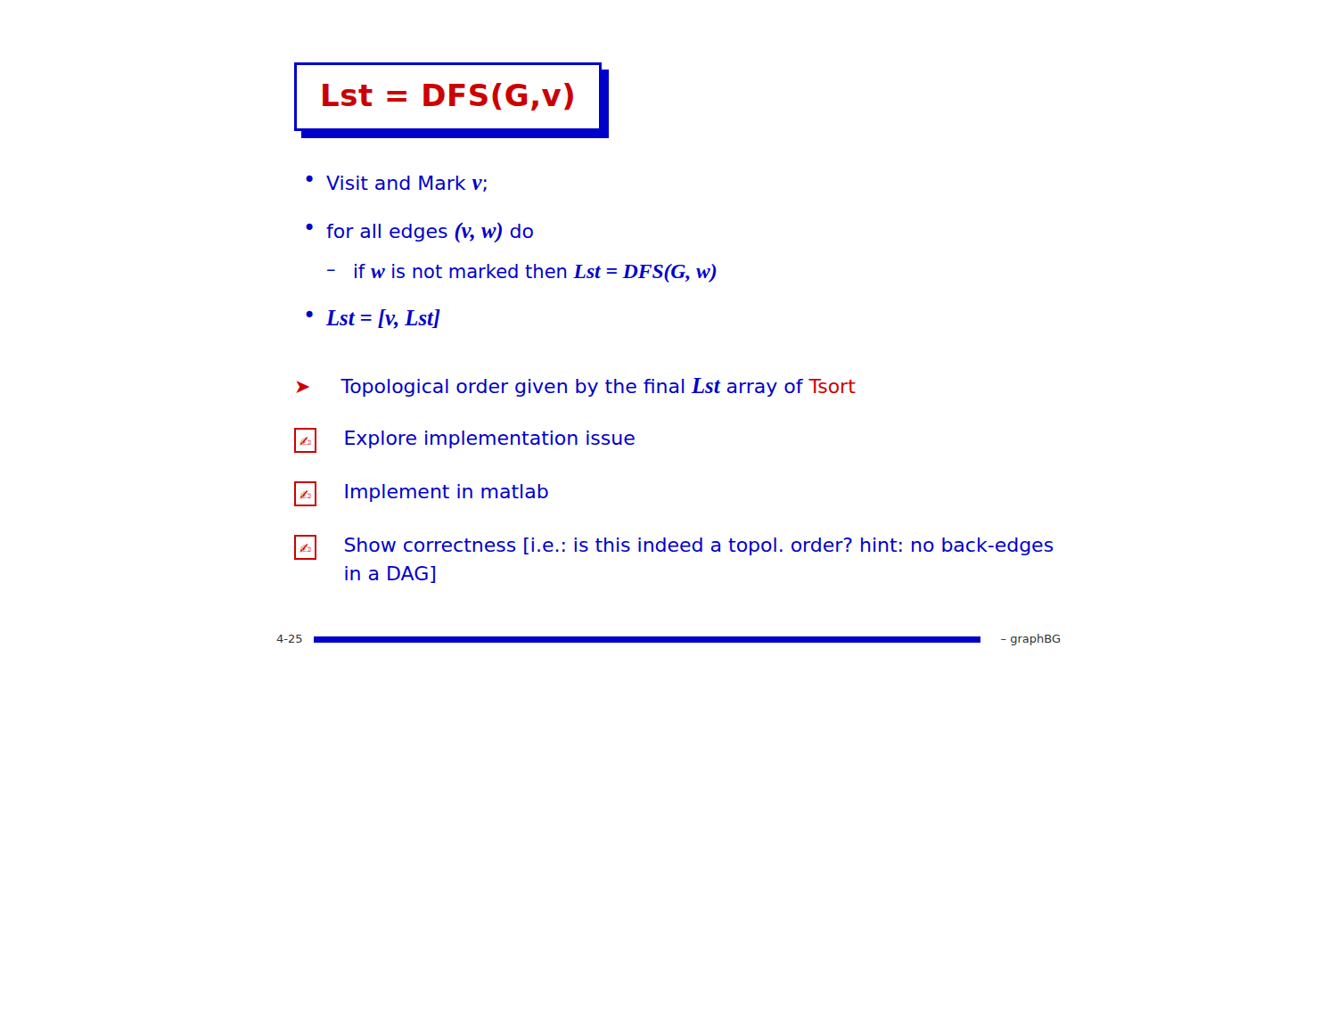Lst = DFS(G,v)
Visit and Mark v;
for all edges (v, w) do
if w is not marked then Lst = DFS(G, w)
Lst = [v, Lst]
➤ Topological order given by the final Lst array of Tsort
✍ Explore implementation issue
✍ Implement in matlab
✍ Show correctness [i.e.: is this indeed a topol. order? hint: no back-edges in a DAG]
4-25
– graphBG